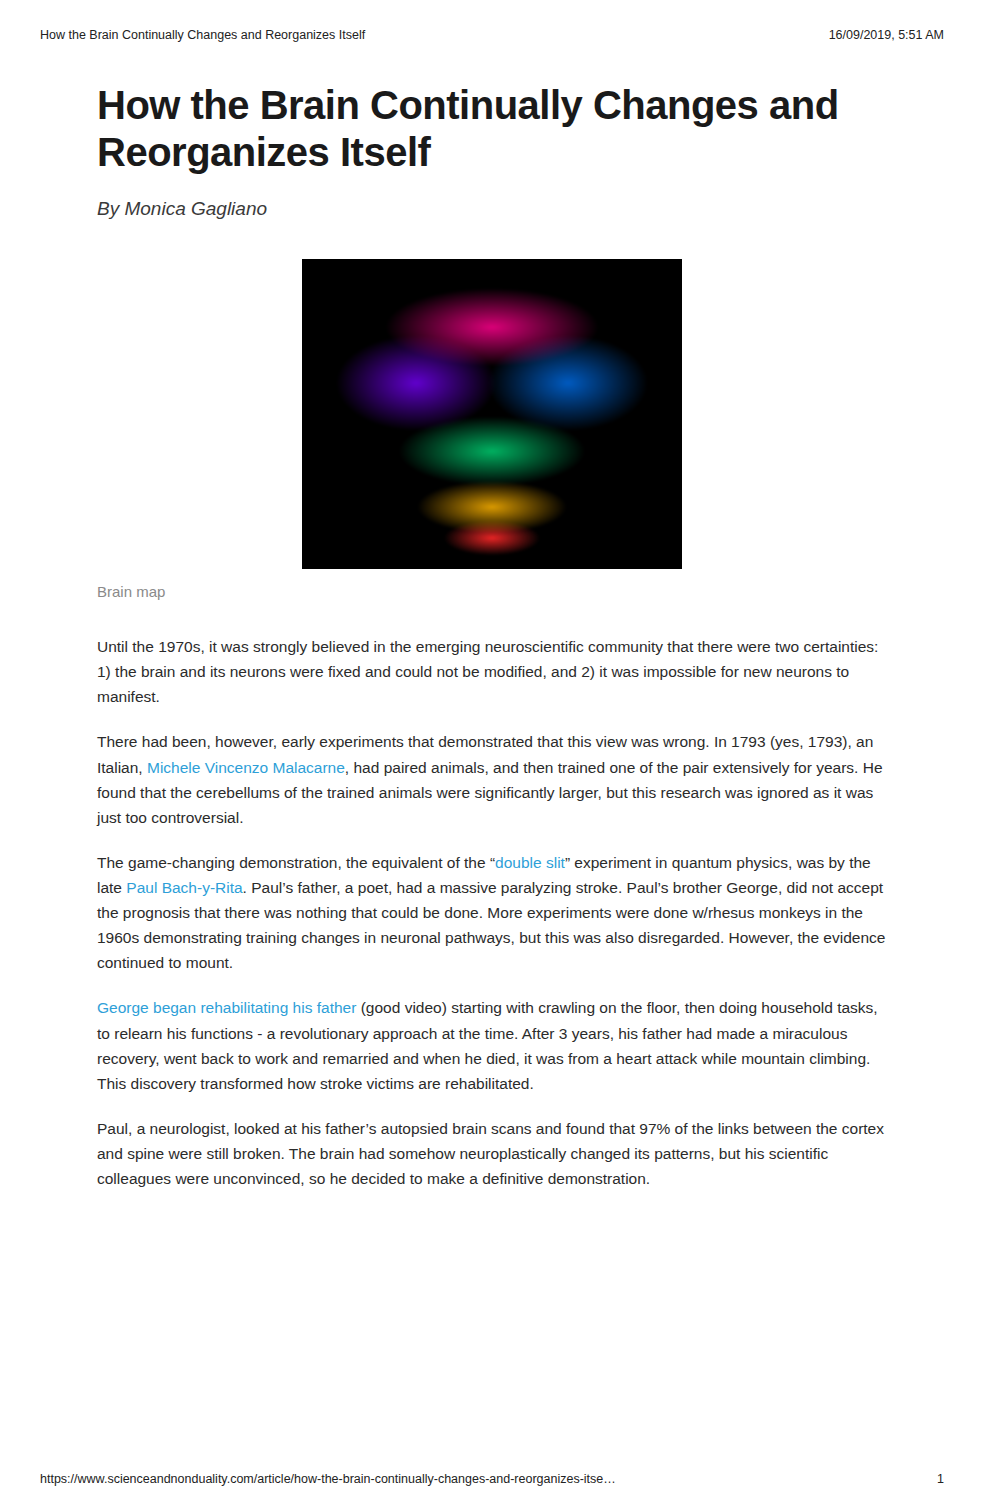How the Brain Continually Changes and Reorganizes Itself 16/09/2019, 5:51 AM
How the Brain Continually Changes and Reorganizes Itself
By Monica Gagliano
Brain map
Until the 1970s, it was strongly believed in the emerging neuroscientific community that there were two certainties: 1) the brain and its neurons were fixed and could not be modified, and 2) it was impossible for new neurons to manifest.
There had been, however, early experiments that demonstrated that this view was wrong. In 1793 (yes, 1793), an Italian, Michele Vincenzo Malacarne, had paired animals, and then trained one of the pair extensively for years. He found that the cerebellums of the trained animals were significantly larger, but this research was ignored as it was just too controversial.
The game-changing demonstration, the equivalent of the “double slit” experiment in quantum physics, was by the late Paul Bach-y-Rita. Paul’s father, a poet, had a massive paralyzing stroke. Paul’s brother George, did not accept the prognosis that there was nothing that could be done. More experiments were done w/rhesus monkeys in the 1960s demonstrating training changes in neuronal pathways, but this was also disregarded. However, the evidence continued to mount.
George began rehabilitating his father (good video) starting with crawling on the floor, then doing household tasks, to relearn his functions - a revolutionary approach at the time. After 3 years, his father had made a miraculous recovery, went back to work and remarried and when he died, it was from a heart attack while mountain climbing. This discovery transformed how stroke victims are rehabilitated.
Paul, a neurologist, looked at his father’s autopsied brain scans and found that 97% of the links between the cortex and spine were still broken. The brain had somehow neuroplastically changed its patterns, but his scientific colleagues were unconvinced, so he decided to make a definitive demonstration.
https://www.scienceandnonduality.com/article/how-the-brain-continually-changes-and-reorganizes-itse… 1